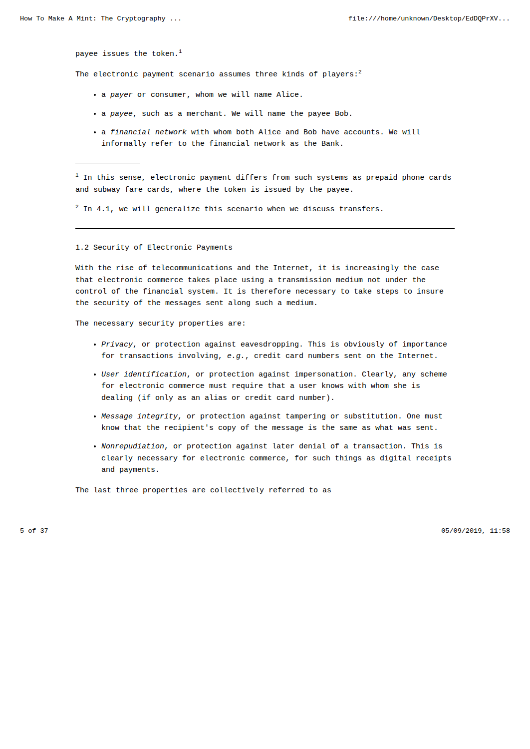How To Make A Mint: The Cryptography ... file:///home/unknown/Desktop/EdDQPrXV...
payee issues the token.1
The electronic payment scenario assumes three kinds of players:2
a payer or consumer, whom we will name Alice.
a payee, such as a merchant. We will name the payee Bob.
a financial network with whom both Alice and Bob have accounts. We will informally refer to the financial network as the Bank.
1 In this sense, electronic payment differs from such systems as prepaid phone cards and subway fare cards, where the token is issued by the payee.
2 In 4.1, we will generalize this scenario when we discuss transfers.
1.2 Security of Electronic Payments
With the rise of telecommunications and the Internet, it is increasingly the case that electronic commerce takes place using a transmission medium not under the control of the financial system. It is therefore necessary to take steps to insure the security of the messages sent along such a medium.
The necessary security properties are:
Privacy, or protection against eavesdropping. This is obviously of importance for transactions involving, e.g., credit card numbers sent on the Internet.
User identification, or protection against impersonation. Clearly, any scheme for electronic commerce must require that a user knows with whom she is dealing (if only as an alias or credit card number).
Message integrity, or protection against tampering or substitution. One must know that the recipient's copy of the message is the same as what was sent.
Nonrepudiation, or protection against later denial of a transaction. This is clearly necessary for electronic commerce, for such things as digital receipts and payments.
The last three properties are collectively referred to as
5 of 37 05/09/2019, 11:58